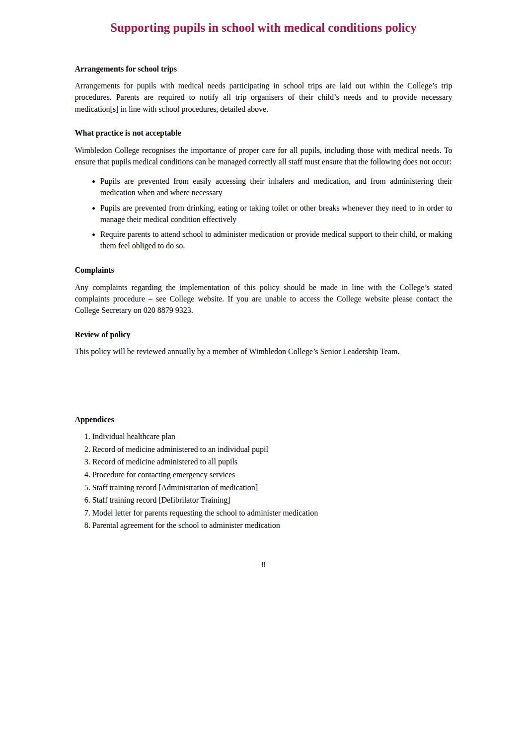Supporting pupils in school with medical conditions policy
Arrangements for school trips
Arrangements for pupils with medical needs participating in school trips are laid out within the College’s trip procedures. Parents are required to notify all trip organisers of their child’s needs and to provide necessary medication[s] in line with school procedures, detailed above.
What practice is not acceptable
Wimbledon College recognises the importance of proper care for all pupils, including those with medical needs. To ensure that pupils medical conditions can be managed correctly all staff must ensure that the following does not occur:
Pupils are prevented from easily accessing their inhalers and medication, and from administering their medication when and where necessary
Pupils are prevented from drinking, eating or taking toilet or other breaks whenever they need to in order to manage their medical condition effectively
Require parents to attend school to administer medication or provide medical support to their child, or making them feel obliged to do so.
Complaints
Any complaints regarding the implementation of this policy should be made in line with the College’s stated complaints procedure – see College website. If you are unable to access the College website please contact the College Secretary on 020 8879 9323.
Review of policy
This policy will be reviewed annually by a member of Wimbledon College’s Senior Leadership Team.
Appendices
Individual healthcare plan
Record of medicine administered to an individual pupil
Record of medicine administered to all pupils
Procedure for contacting emergency services
Staff training record [Administration of medication]
Staff training record [Defibrilator Training]
Model letter for parents requesting the school to administer medication
Parental agreement for the school to administer medication
8